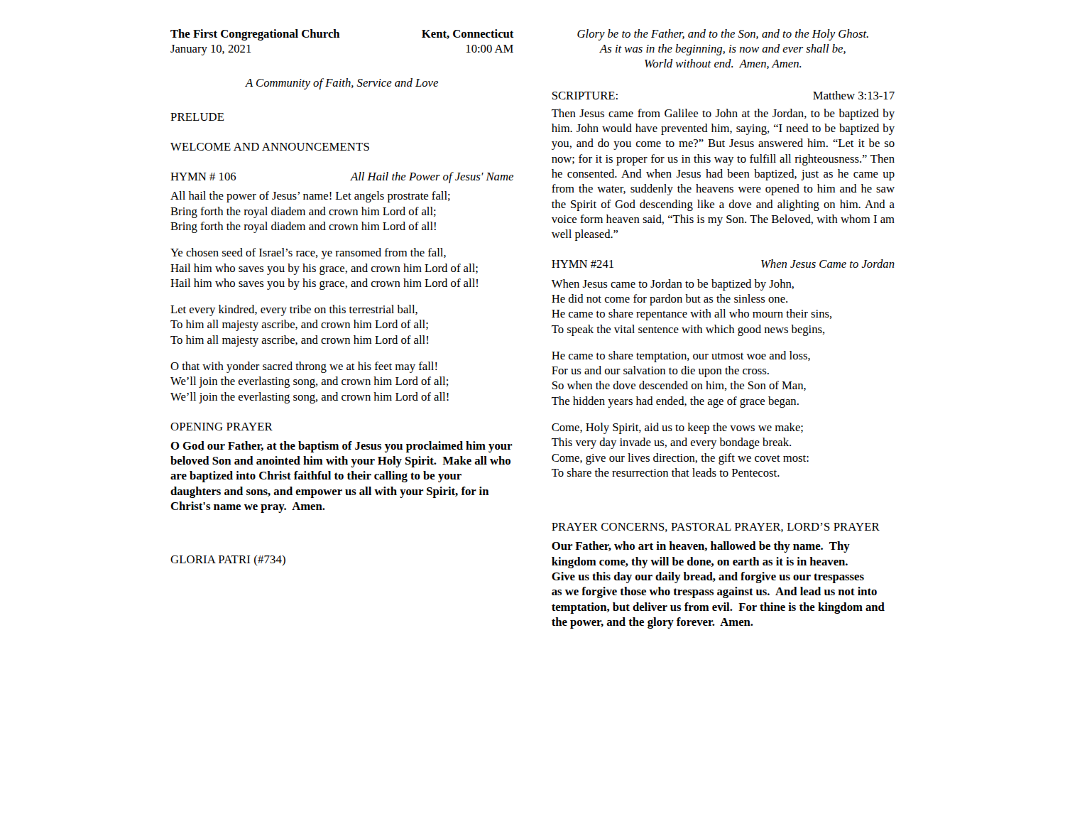The First Congregational Church Kent, Connecticut
January 10, 2021 10:00 AM
A Community of Faith, Service and Love
PRELUDE
WELCOME AND ANNOUNCEMENTS
HYMN # 106 All Hail the Power of Jesus' Name
All hail the power of Jesus’ name! Let angels prostrate fall;
Bring forth the royal diadem and crown him Lord of all;
Bring forth the royal diadem and crown him Lord of all!
Ye chosen seed of Israel’s race, ye ransomed from the fall,
Hail him who saves you by his grace, and crown him Lord of all;
Hail him who saves you by his grace, and crown him Lord of all!
Let every kindred, every tribe on this terrestrial ball,
To him all majesty ascribe, and crown him Lord of all;
To him all majesty ascribe, and crown him Lord of all!
O that with yonder sacred throng we at his feet may fall!
We’ll join the everlasting song, and crown him Lord of all;
We’ll join the everlasting song, and crown him Lord of all!
OPENING PRAYER
O God our Father, at the baptism of Jesus you proclaimed him your beloved Son and anointed him with your Holy Spirit. Make all who are baptized into Christ faithful to their calling to be your daughters and sons, and empower us all with your Spirit, for in Christ's name we pray. Amen.
GLORIA PATRI (#734)
Glory be to the Father, and to the Son, and to the Holy Ghost.
As it was in the beginning, is now and ever shall be,
World without end. Amen, Amen.
SCRIPTURE: Matthew 3:13-17
Then Jesus came from Galilee to John at the Jordan, to be baptized by him. John would have prevented him, saying, “I need to be baptized by you, and do you come to me?” But Jesus answered him. “Let it be so now; for it is proper for us in this way to fulfill all righteousness.” Then he consented. And when Jesus had been baptized, just as he came up from the water, suddenly the heavens were opened to him and he saw the Spirit of God descending like a dove and alighting on him. And a voice form heaven said, “This is my Son. The Beloved, with whom I am well pleased.”
HYMN #241 When Jesus Came to Jordan
When Jesus came to Jordan to be baptized by John,
He did not come for pardon but as the sinless one.
He came to share repentance with all who mourn their sins,
To speak the vital sentence with which good news begins,
He came to share temptation, our utmost woe and loss,
For us and our salvation to die upon the cross.
So when the dove descended on him, the Son of Man,
The hidden years had ended, the age of grace began.
Come, Holy Spirit, aid us to keep the vows we make;
This very day invade us, and every bondage break.
Come, give our lives direction, the gift we covet most:
To share the resurrection that leads to Pentecost.
PRAYER CONCERNS, PASTORAL PRAYER, LORD’S PRAYER
Our Father, who art in heaven, hallowed be thy name. Thy kingdom come, thy will be done, on earth as it is in heaven.
Give us this day our daily bread, and forgive us our trespasses
as we forgive those who trespass against us. And lead us not into temptation, but deliver us from evil. For thine is the kingdom and the power, and the glory forever. Amen.